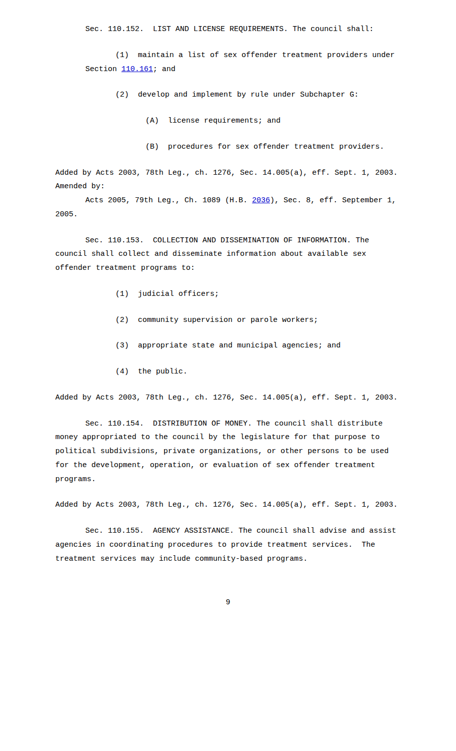Sec. 110.152. LIST AND LICENSE REQUIREMENTS. The council shall:
(1) maintain a list of sex offender treatment providers under Section 110.161; and
(2) develop and implement by rule under Subchapter G:
(A) license requirements; and
(B) procedures for sex offender treatment providers.
Added by Acts 2003, 78th Leg., ch. 1276, Sec. 14.005(a), eff. Sept. 1, 2003.
Amended by:
Acts 2005, 79th Leg., Ch. 1089 (H.B. 2036), Sec. 8, eff. September 1, 2005.
Sec. 110.153. COLLECTION AND DISSEMINATION OF INFORMATION. The council shall collect and disseminate information about available sex offender treatment programs to:
(1) judicial officers;
(2) community supervision or parole workers;
(3) appropriate state and municipal agencies; and
(4) the public.
Added by Acts 2003, 78th Leg., ch. 1276, Sec. 14.005(a), eff. Sept. 1, 2003.
Sec. 110.154. DISTRIBUTION OF MONEY. The council shall distribute money appropriated to the council by the legislature for that purpose to political subdivisions, private organizations, or other persons to be used for the development, operation, or evaluation of sex offender treatment programs.
Added by Acts 2003, 78th Leg., ch. 1276, Sec. 14.005(a), eff. Sept. 1, 2003.
Sec. 110.155. AGENCY ASSISTANCE. The council shall advise and assist agencies in coordinating procedures to provide treatment services. The treatment services may include community-based programs.
9